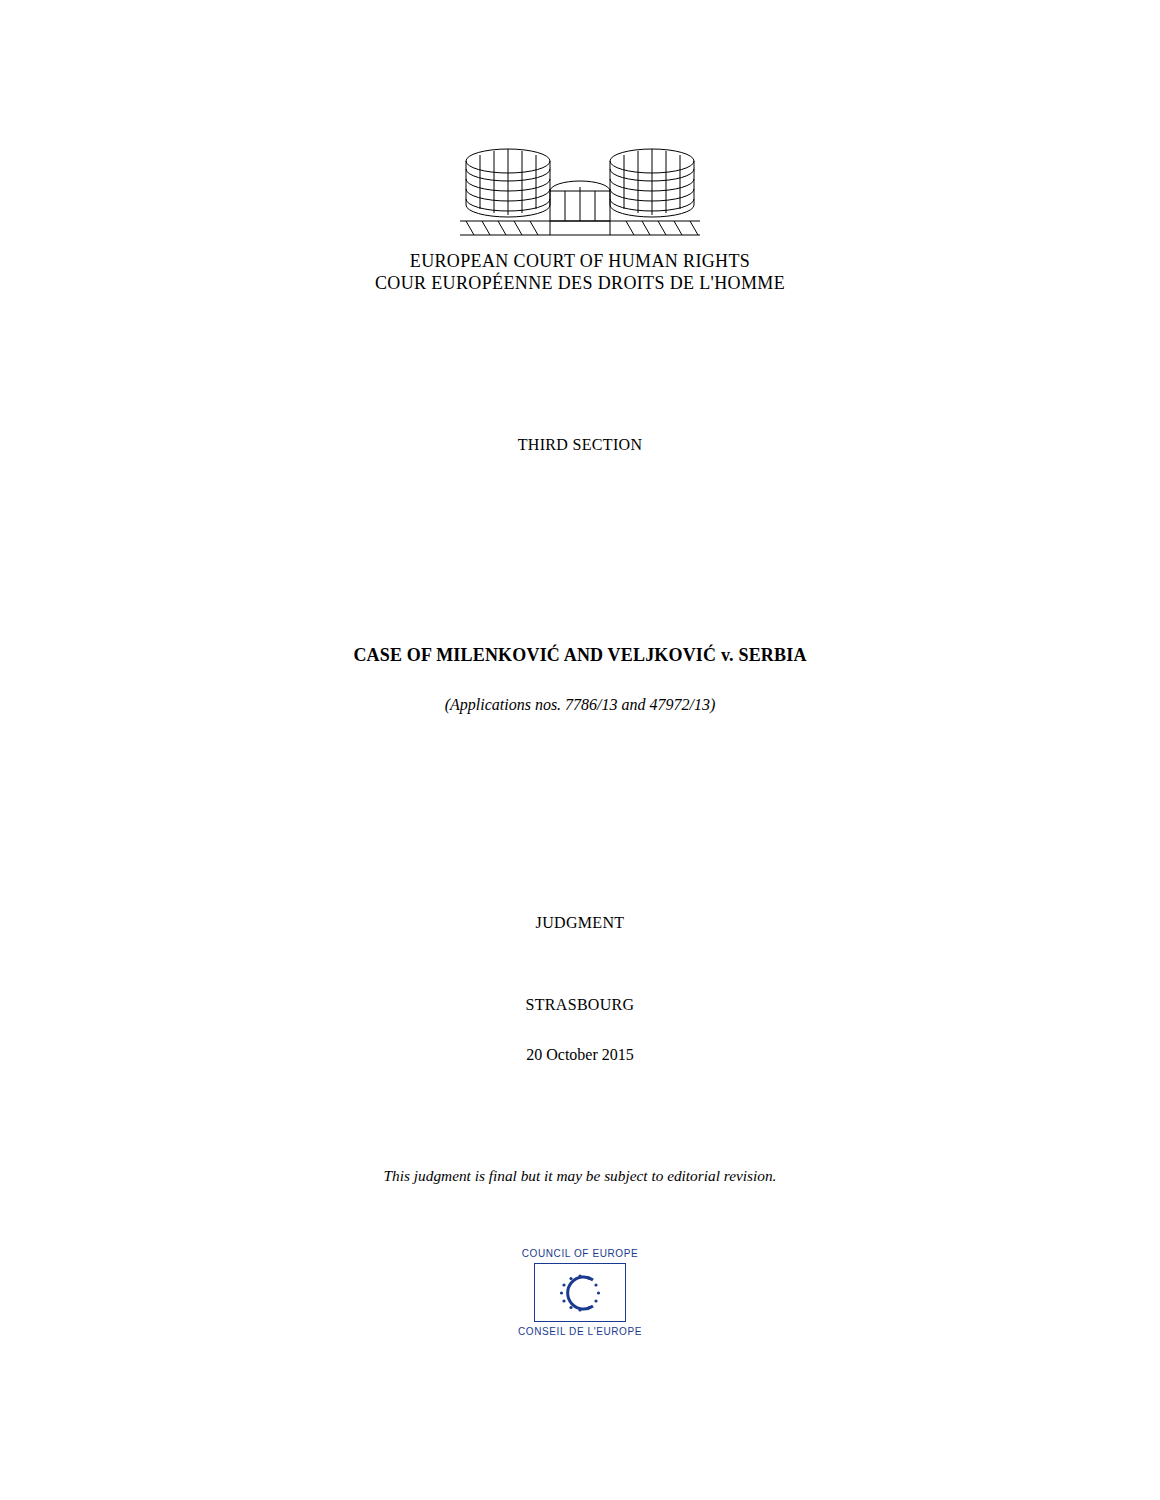EUROPEAN COURT OF HUMAN RIGHTS COUR EUROPÉENNE DES DROITS DE L'HOMME
THIRD SECTION
CASE OF MILENKOVIĆ AND VELJKOVIĆ v. SERBIA
(Applications nos. 7786/13 and 47972/13)
JUDGMENT
STRASBOURG
20 October 2015
This judgment is final but it may be subject to editorial revision.
COUNCIL OF EUROPE
CONSEIL DE L'EUROPE